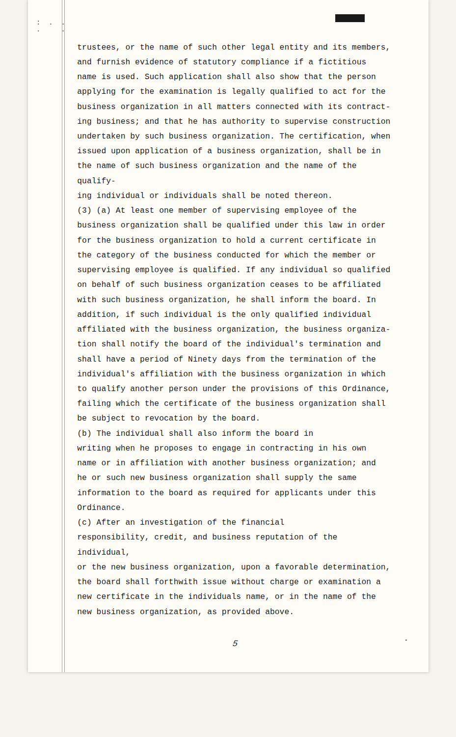: . .
. .
trustees, or the name of such other legal entity and its members,
and furnish evidence of statutory compliance if a fictitious
name is used. Such application shall also show that the person
applying for the examination is legally qualified to act for the
business organization in all matters connected with its contract-
ing business; and that he has authority to supervise construction
undertaken by such business organization. The certification, when
issued upon application of a business organization, shall be in
the name of such business organization and the name of the qualify-
ing individual or individuals shall be noted thereon.
(3) (a) At least one member of supervising employee of the
business organization shall be qualified under this law in order
for the business organization to hold a current certificate in
the category of the business conducted for which the member or
supervising employee is qualified. If any individual so qualified
on behalf of such business organization ceases to be affiliated
with such business organization, he shall inform the board. In
addition, if such individual is the only qualified individual
affiliated with the business organization, the business organiza-
tion shall notify the board of the individual's termination and
shall have a period of Ninety days from the termination of the
individual's affiliation with the business organization in which
to qualify another person under the provisions of this Ordinance,
failing which the certificate of the business organization shall
be subject to revocation by the board.
(b) The individual shall also inform the board in
writing when he proposes to engage in contracting in his own
name or in affiliation with another business organization; and
he or such new business organization shall supply the same
information to the board as required for applicants under this
Ordinance.
(c) After an investigation of the financial
responsibility, credit, and business reputation of the individual,
or the new business organization, upon a favorable determination,
the board shall forthwith issue without charge or examination a
new certificate in the individuals name, or in the name of the
new business organization, as provided above.
5
.